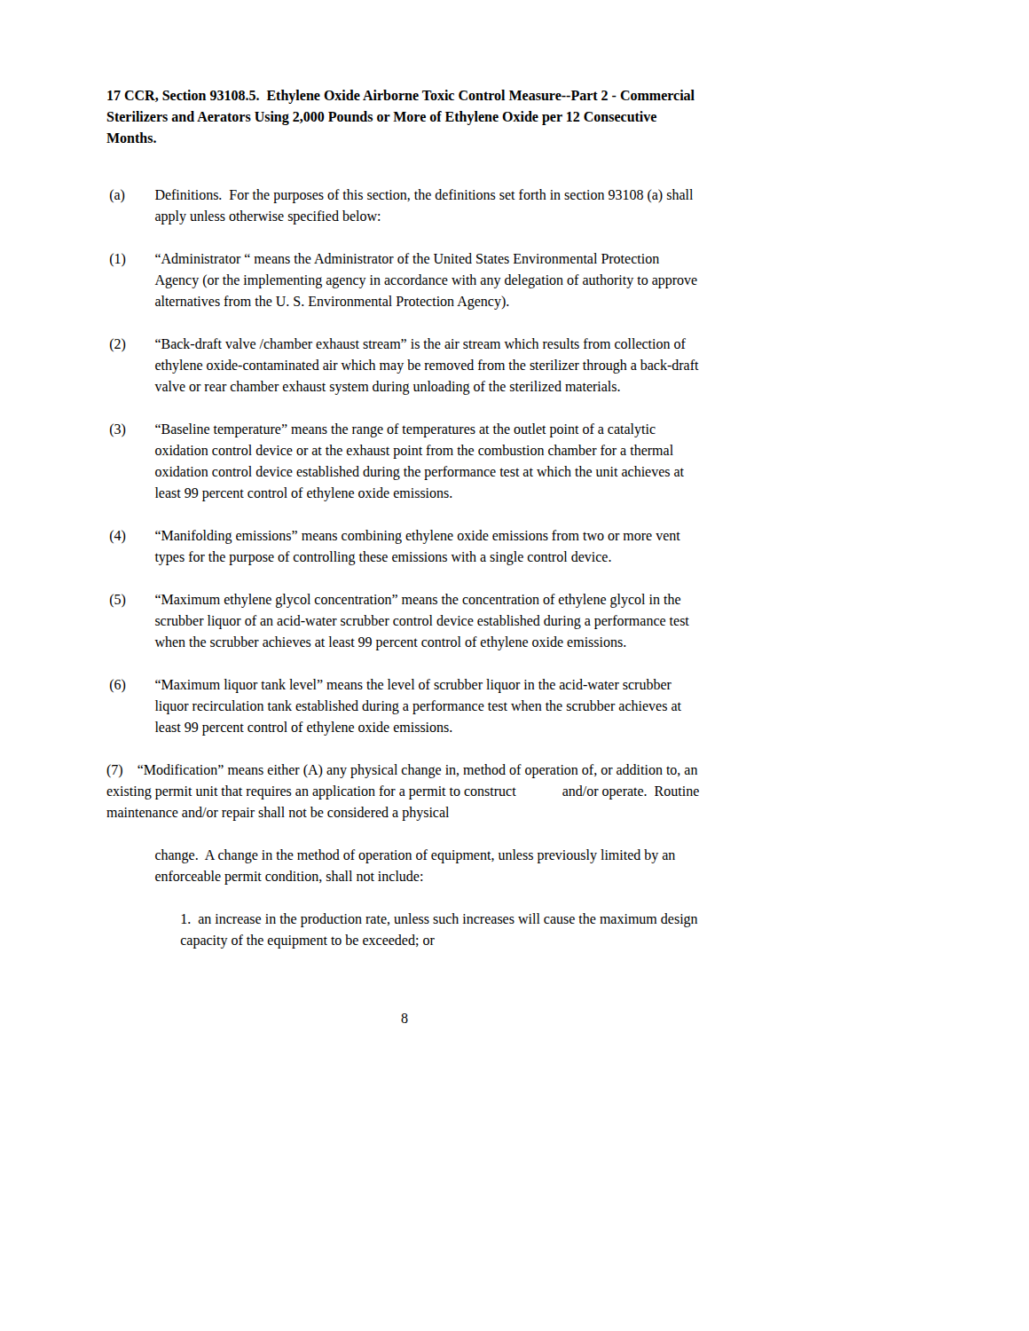17 CCR, Section 93108.5. Ethylene Oxide Airborne Toxic Control Measure--Part 2 - Commercial Sterilizers and Aerators Using 2,000 Pounds or More of Ethylene Oxide per 12 Consecutive Months.
(a)
Definitions. For the purposes of this section, the definitions set forth in section 93108 (a) shall apply unless otherwise specified below:
(1)
“Administrator “ means the Administrator of the United States Environmental Protection Agency (or the implementing agency in accordance with any delegation of authority to approve alternatives from the U. S. Environmental Protection Agency).
(2)
“Back-draft valve /chamber exhaust stream” is the air stream which results from collection of ethylene oxide-contaminated air which may be removed from the sterilizer through a back-draft valve or rear chamber exhaust system during unloading of the sterilized materials.
(3)
“Baseline temperature” means the range of temperatures at the outlet point of a catalytic oxidation control device or at the exhaust point from the combustion chamber for a thermal oxidation control device established during the performance test at which the unit achieves at least 99 percent control of ethylene oxide emissions.
(4)
“Manifolding emissions” means combining ethylene oxide emissions from two or more vent types for the purpose of controlling these emissions with a single control device.
(5)
“Maximum ethylene glycol concentration” means the concentration of ethylene glycol in the scrubber liquor of an acid-water scrubber control device established during a performance test when the scrubber achieves at least 99 percent control of ethylene oxide emissions.
(6)
“Maximum liquor tank level” means the level of scrubber liquor in the acid-water scrubber liquor recirculation tank established during a performance test when the scrubber achieves at least 99 percent control of ethylene oxide emissions.
(7) “Modification” means either (A) any physical change in, method of operation of, or addition to, an existing permit unit that requires an application for a permit to construct and/or operate. Routine maintenance and/or repair shall not be considered a physical
change. A change in the method of operation of equipment, unless previously limited by an enforceable permit condition, shall not include:
1. an increase in the production rate, unless such increases will cause the maximum design capacity of the equipment to be exceeded; or
8